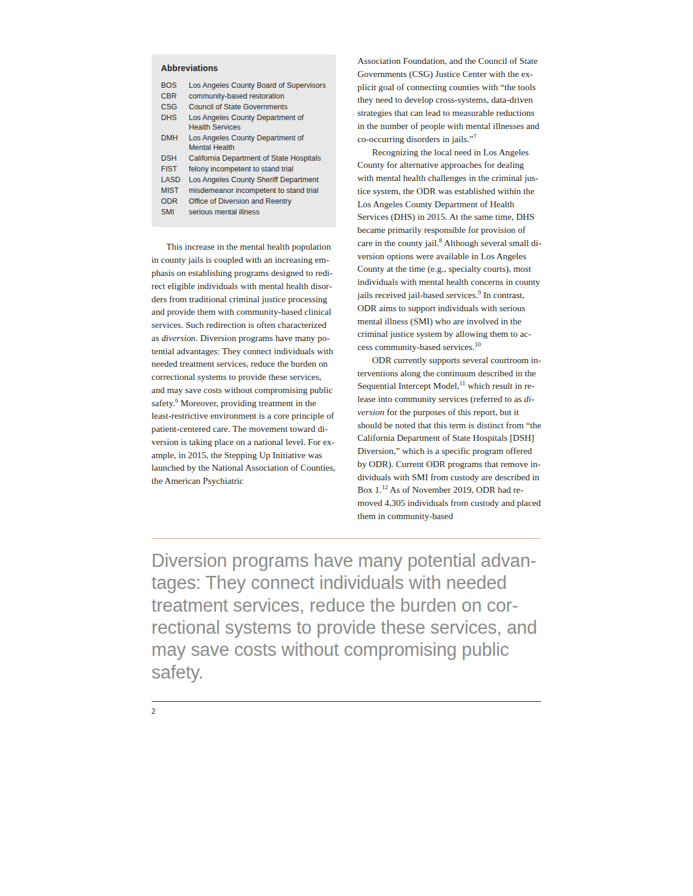Abbreviations
| BOS | Los Angeles County Board of Supervisors |
| CBR | community-based restoration |
| CSG | Council of State Governments |
| DHS | Los Angeles County Department of Health Services |
| DMH | Los Angeles County Department of Mental Health |
| DSH | California Department of State Hospitals |
| FIST | felony incompetent to stand trial |
| LASD | Los Angeles County Sheriff Department |
| MIST | misdemeanor incompetent to stand trial |
| ODR | Office of Diversion and Reentry |
| SMI | serious mental illness |
This increase in the mental health population in county jails is coupled with an increasing emphasis on establishing programs designed to redirect eligible individuals with mental health disorders from traditional criminal justice processing and provide them with community-based clinical services. Such redirection is often characterized as diversion. Diversion programs have many potential advantages: They connect individuals with needed treatment services, reduce the burden on correctional systems to provide these services, and may save costs without compromising public safety.6 Moreover, providing treatment in the least-restrictive environment is a core principle of patient-centered care. The movement toward diversion is taking place on a national level. For example, in 2015, the Stepping Up Initiative was launched by the National Association of Counties, the American Psychiatric
Association Foundation, and the Council of State Governments (CSG) Justice Center with the explicit goal of connecting counties with “the tools they need to develop cross-systems, data-driven strategies that can lead to measurable reductions in the number of people with mental illnesses and co-occurring disorders in jails.”7
Recognizing the local need in Los Angeles County for alternative approaches for dealing with mental health challenges in the criminal justice system, the ODR was established within the Los Angeles County Department of Health Services (DHS) in 2015. At the same time, DHS became primarily responsible for provision of care in the county jail.8 Although several small diversion options were available in Los Angeles County at the time (e.g., specialty courts), most individuals with mental health concerns in county jails received jail-based services.9 In contrast, ODR aims to support individuals with serious mental illness (SMI) who are involved in the criminal justice system by allowing them to access community-based services.10
ODR currently supports several courtroom interventions along the continuum described in the Sequential Intercept Model,11 which result in release into community services (referred to as diversion for the purposes of this report, but it should be noted that this term is distinct from “the California Department of State Hospitals [DSH] Diversion,” which is a specific program offered by ODR). Current ODR programs that remove individuals with SMI from custody are described in Box 1.12 As of November 2019, ODR had removed 4,305 individuals from custody and placed them in community-based
Diversion programs have many potential advantages: They connect individuals with needed treatment services, reduce the burden on correctional systems to provide these services, and may save costs without compromising public safety.
2